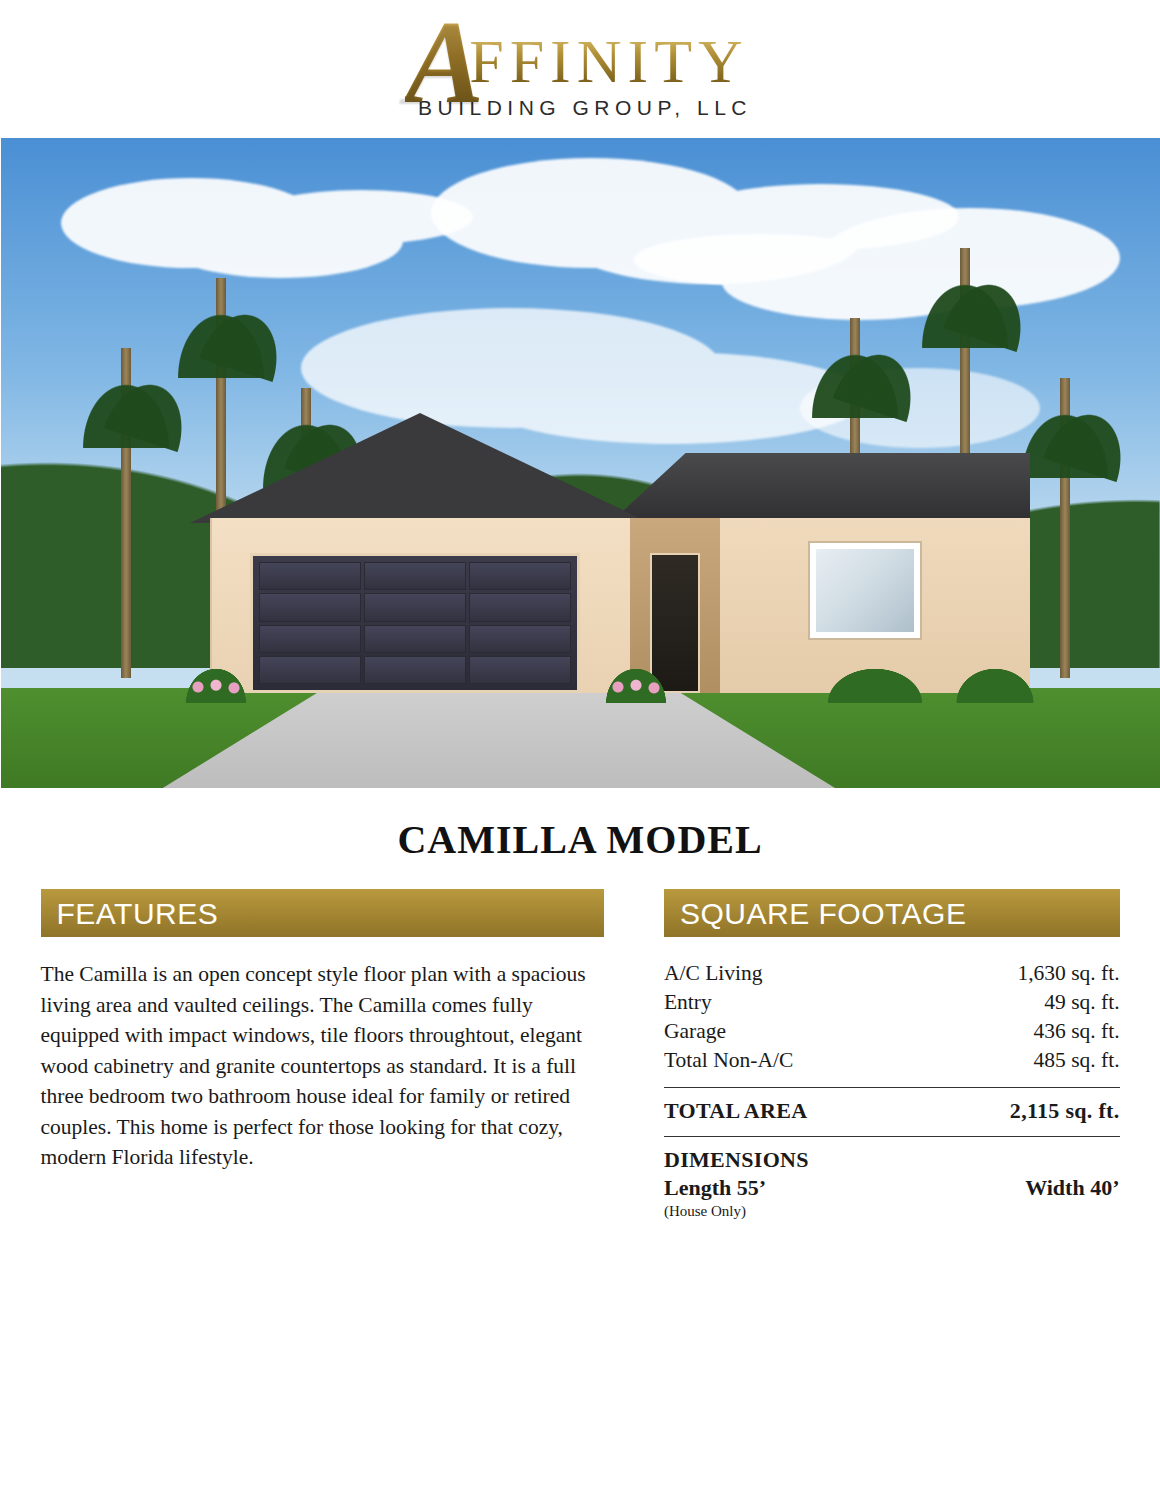A FFINITY
BUILDING GROUP, LLC
CAMILLA MODEL
FEATURES
The Camilla is an open concept style floor plan with a spacious living area and vaulted ceilings. The Camilla comes fully equipped with impact windows, tile floors throughtout, elegant wood cabinetry and granite countertops as standard. It is a full three bedroom two bathroom house ideal for family or retired couples. This home is perfect for those looking for that cozy, modern Florida lifestyle.
SQUARE FOOTAGE
| A/C Living | 1,630 sq. ft. |
| Entry | 49 sq. ft. |
| Garage | 436 sq. ft. |
| Total Non-A/C | 485 sq. ft. |
TOTAL AREA 2,115 sq. ft.
DIMENSIONS
Length 55’ Width 40’
(House Only)